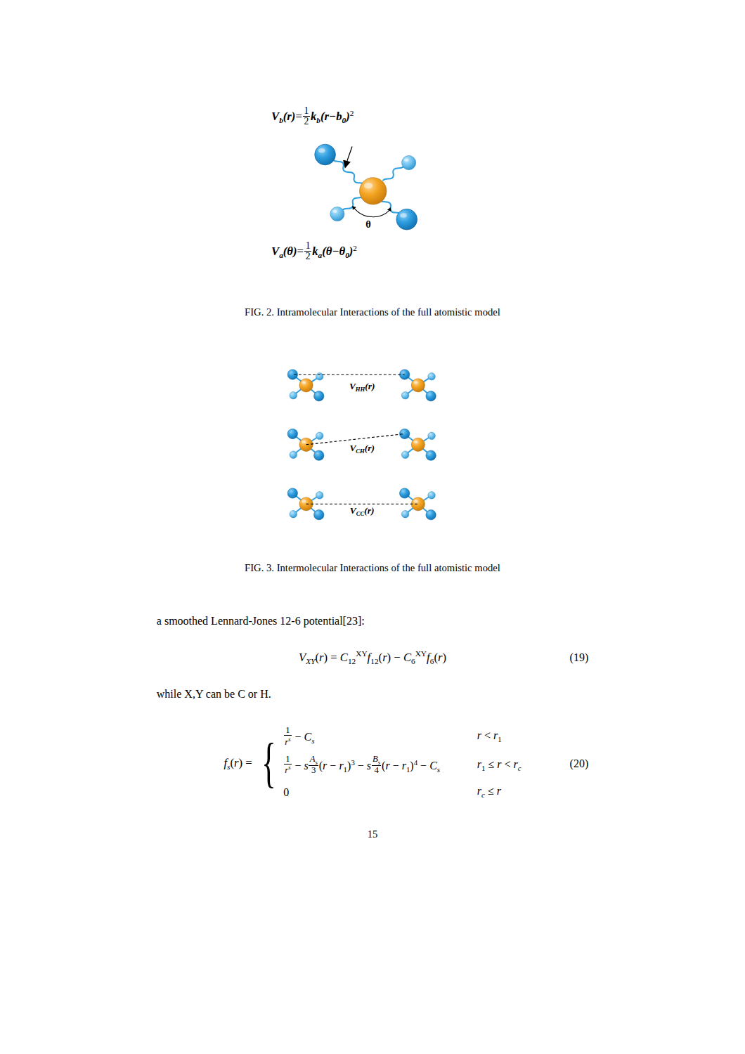θ
Vb(r)=12 kb(r−b0)2
Va(θ)=12 ka(θ−θ0)2
FIG. 2. Intramolecular Interactions of the full atomistic model
VHH(r) VCH(r) VCC(r)
FIG. 3. Intermolecular Interactions of the full atomistic model
a smoothed Lennard-Jones 12-6 potential[23]:
VXY(r) = C12XYf12(r) − C6XYf6(r) (19)
while X,Y can be C or H.
fs(r) = {
| 1 r s − C s | r < r 1 |
| 1 r s − s A s 3 ( r − r 1 ) 3 − s B s 4 ( r − r 1 ) 4 − C s | r 1 ≤ r < r c |
| 0 | r c ≤ r |
(20)
15